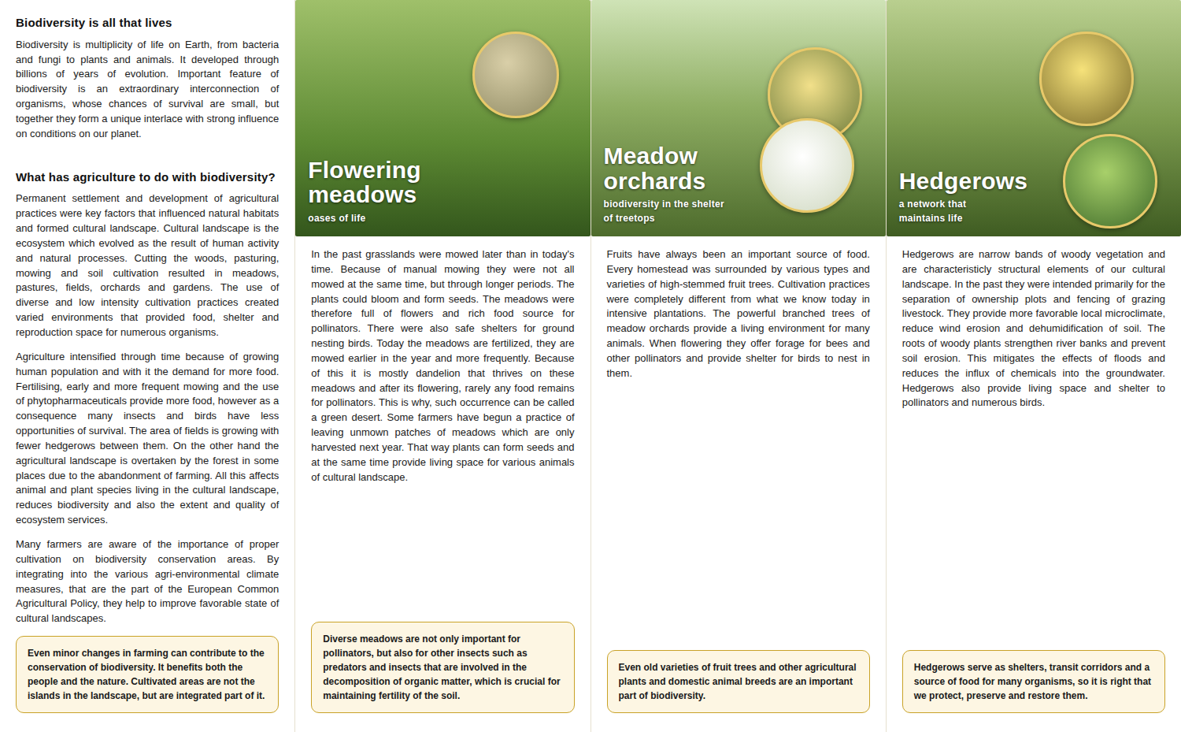Biodiversity is all that lives
Biodiversity is multiplicity of life on Earth, from bacteria and fungi to plants and animals. It developed through billions of years of evolution. Important feature of biodiversity is an extraordinary interconnection of organisms, whose chances of survival are small, but together they form a unique interlace with strong influence on conditions on our planet.
What has agriculture to do with biodiversity?
Permanent settlement and development of agricultural practices were key factors that influenced natural habitats and formed cultural landscape. Cultural landscape is the ecosystem which evolved as the result of human activity and natural processes. Cutting the woods, pasturing, mowing and soil cultivation resulted in meadows, pastures, fields, orchards and gardens. The use of diverse and low intensity cultivation practices created varied environments that provided food, shelter and reproduction space for numerous organisms.
Agriculture intensified through time because of growing human population and with it the demand for more food. Fertilising, early and more frequent mowing and the use of phytopharmaceuticals provide more food, however as a consequence many insects and birds have less opportunities of survival. The area of fields is growing with fewer hedgerows between them. On the other hand the agricultural landscape is overtaken by the forest in some places due to the abandonment of farming. All this affects animal and plant species living in the cultural landscape, reduces biodiversity and also the extent and quality of ecosystem services.
Many farmers are aware of the importance of proper cultivation on biodiversity conservation areas. By integrating into the various agri-environmental climate measures, that are the part of the European Common Agricultural Policy, they help to improve favorable state of cultural landscapes.
Even minor changes in farming can contribute to the conservation of biodiversity. It benefits both the people and the nature. Cultivated areas are not the islands in the landscape, but are integrated part of it.
Flowering
meadows
oases of life
In the past grasslands were mowed later than in today's time. Because of manual mowing they were not all mowed at the same time, but through longer periods. The plants could bloom and form seeds. The meadows were therefore full of flowers and rich food source for pollinators. There were also safe shelters for ground nesting birds. Today the meadows are fertilized, they are mowed earlier in the year and more frequently. Because of this it is mostly dandelion that thrives on these meadows and after its flowering, rarely any food remains for pollinators. This is why, such occurrence can be called a green desert. Some farmers have begun a practice of leaving unmown patches of meadows which are only harvested next year. That way plants can form seeds and at the same time provide living space for various animals of cultural landscape.
Diverse meadows are not only important for pollinators, but also for other insects such as predators and insects that are involved in the decomposition of organic matter, which is crucial for maintaining fertility of the soil.
Meadow
orchards
biodiversity in the shelter
of treetops
Fruits have always been an important source of food. Every homestead was surrounded by various types and varieties of high-stemmed fruit trees. Cultivation practices were completely different from what we know today in intensive plantations. The powerful branched trees of meadow orchards provide a living environment for many animals. When flowering they offer forage for bees and other pollinators and provide shelter for birds to nest in them.
Even old varieties of fruit trees and other agricultural plants and domestic animal breeds are an important part of biodiversity.
Hedgerows
a network that
maintains life
Hedgerows are narrow bands of woody vegetation and are characteristicly structural elements of our cultural landscape. In the past they were intended primarily for the separation of ownership plots and fencing of grazing livestock. They provide more favorable local microclimate, reduce wind erosion and dehumidification of soil. The roots of woody plants strengthen river banks and prevent soil erosion. This mitigates the effects of floods and reduces the influx of chemicals into the groundwater. Hedgerows also provide living space and shelter to pollinators and numerous birds.
Hedgerows serve as shelters, transit corridors and a source of food for many organisms, so it is right that we protect, preserve and restore them.